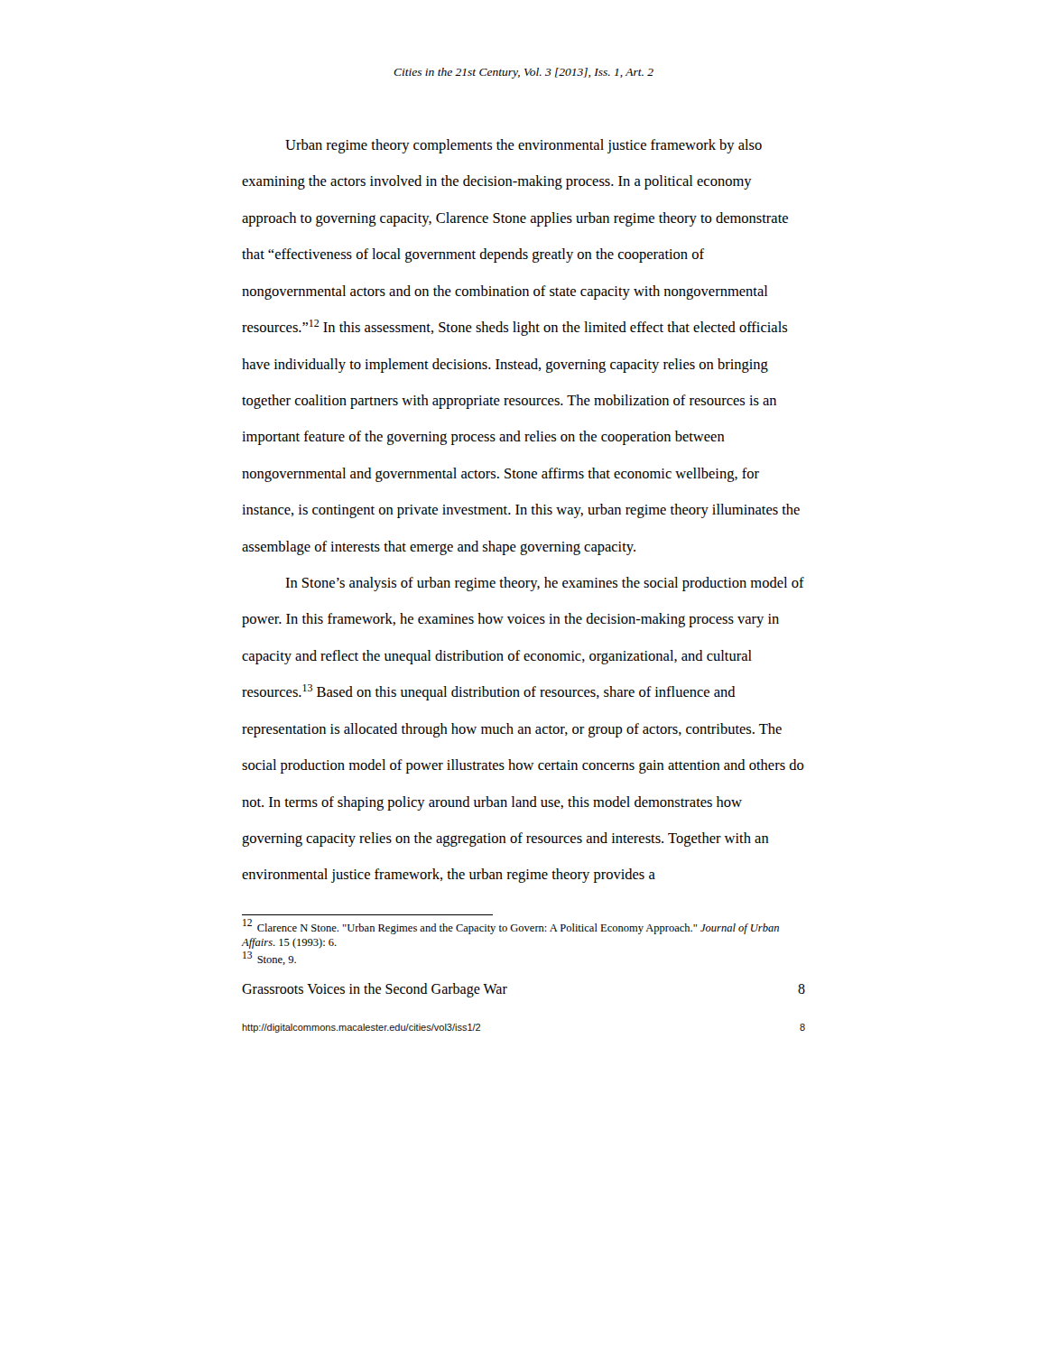Cities in the 21st Century, Vol. 3 [2013], Iss. 1, Art. 2
Urban regime theory complements the environmental justice framework by also examining the actors involved in the decision-making process. In a political economy approach to governing capacity, Clarence Stone applies urban regime theory to demonstrate that “effectiveness of local government depends greatly on the cooperation of nongovernmental actors and on the combination of state capacity with nongovernmental resources.”12 In this assessment, Stone sheds light on the limited effect that elected officials have individually to implement decisions. Instead, governing capacity relies on bringing together coalition partners with appropriate resources. The mobilization of resources is an important feature of the governing process and relies on the cooperation between nongovernmental and governmental actors. Stone affirms that economic wellbeing, for instance, is contingent on private investment. In this way, urban regime theory illuminates the assemblage of interests that emerge and shape governing capacity.
In Stone’s analysis of urban regime theory, he examines the social production model of power. In this framework, he examines how voices in the decision-making process vary in capacity and reflect the unequal distribution of economic, organizational, and cultural resources.13 Based on this unequal distribution of resources, share of influence and representation is allocated through how much an actor, or group of actors, contributes. The social production model of power illustrates how certain concerns gain attention and others do not. In terms of shaping policy around urban land use, this model demonstrates how governing capacity relies on the aggregation of resources and interests. Together with an environmental justice framework, the urban regime theory provides a
12 Clarence N Stone. "Urban Regimes and the Capacity to Govern: A Political Economy Approach." Journal of Urban Affairs. 15 (1993): 6.
13 Stone, 9.
Grassroots Voices in the Second Garbage War 8
http://digitalcommons.macalester.edu/cities/vol3/iss1/2 8